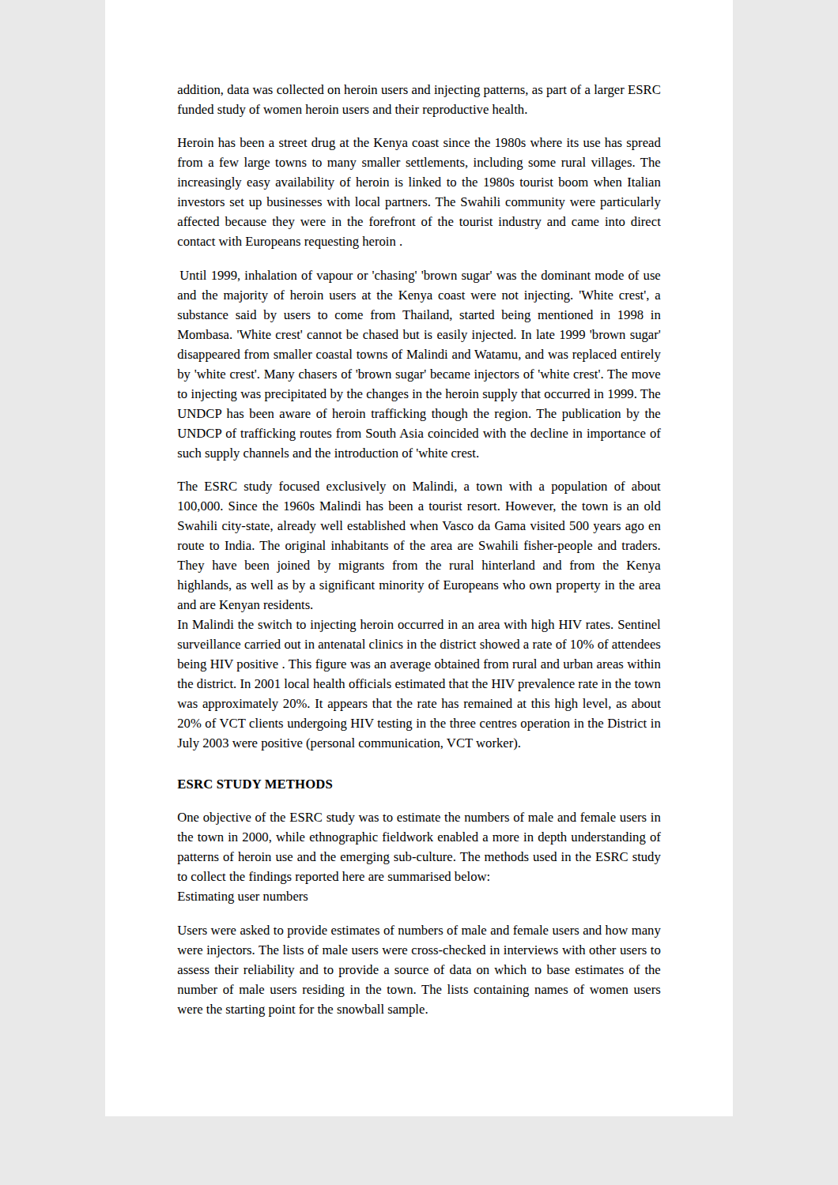addition, data was collected on heroin users and injecting patterns, as part of a larger ESRC funded study of women heroin users and their reproductive health.
Heroin has been a street drug at the Kenya coast since the 1980s where its use has spread from a few large towns to many smaller settlements, including some rural villages. The increasingly easy availability of heroin is linked to the 1980s tourist boom when Italian investors set up businesses with local partners. The Swahili community were particularly affected because they were in the forefront of the tourist industry and came into direct contact with Europeans requesting heroin .
Until 1999, inhalation of vapour or 'chasing' 'brown sugar' was the dominant mode of use and the majority of heroin users at the Kenya coast were not injecting. 'White crest', a substance said by users to come from Thailand, started being mentioned in 1998 in Mombasa. 'White crest' cannot be chased but is easily injected. In late 1999 'brown sugar' disappeared from smaller coastal towns of Malindi and Watamu, and was replaced entirely by 'white crest'. Many chasers of 'brown sugar' became injectors of 'white crest'. The move to injecting was precipitated by the changes in the heroin supply that occurred in 1999. The UNDCP has been aware of heroin trafficking though the region. The publication by the UNDCP of trafficking routes from South Asia coincided with the decline in importance of such supply channels and the introduction of 'white crest.
The ESRC study focused exclusively on Malindi, a town with a population of about 100,000. Since the 1960s Malindi has been a tourist resort. However, the town is an old Swahili city-state, already well established when Vasco da Gama visited 500 years ago en route to India. The original inhabitants of the area are Swahili fisher-people and traders. They have been joined by migrants from the rural hinterland and from the Kenya highlands, as well as by a significant minority of Europeans who own property in the area and are Kenyan residents.
In Malindi the switch to injecting heroin occurred in an area with high HIV rates. Sentinel surveillance carried out in antenatal clinics in the district showed a rate of 10% of attendees being HIV positive . This figure was an average obtained from rural and urban areas within the district. In 2001 local health officials estimated that the HIV prevalence rate in the town was approximately 20%. It appears that the rate has remained at this high level, as about 20% of VCT clients undergoing HIV testing in the three centres operation in the District in July 2003 were positive (personal communication, VCT worker).
ESRC STUDY METHODS
One objective of the ESRC study was to estimate the numbers of male and female users in the town in 2000, while ethnographic fieldwork enabled a more in depth understanding of patterns of heroin use and the emerging sub-culture. The methods used in the ESRC study to collect the findings reported here are summarised below:
Estimating user numbers
Users were asked to provide estimates of numbers of male and female users and how many were injectors. The lists of male users were cross-checked in interviews with other users to assess their reliability and to provide a source of data on which to base estimates of the number of male users residing in the town. The lists containing names of women users were the starting point for the snowball sample.